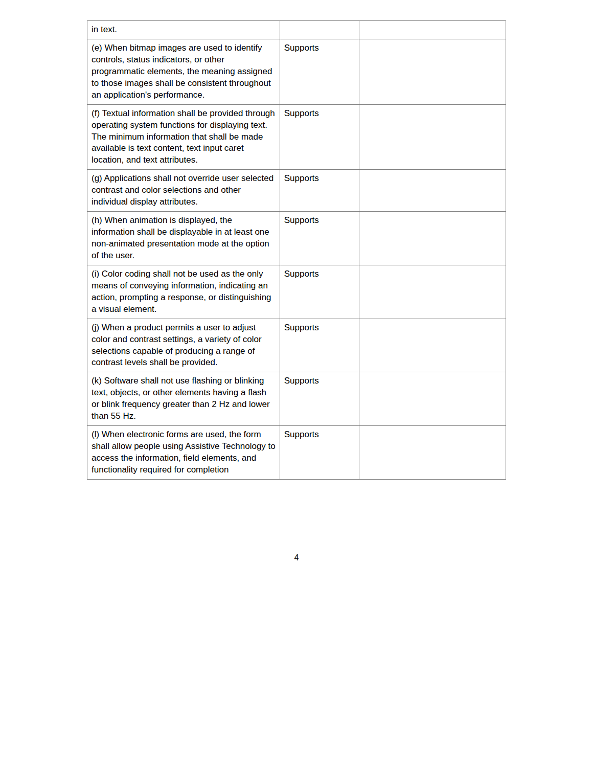| in text. | | |
| (e) When bitmap images are used to identify controls, status indicators, or other programmatic elements, the meaning assigned to those images shall be consistent throughout an application's performance. | Supports | |
| (f) Textual information shall be provided through operating system functions for displaying text. The minimum information that shall be made available is text content, text input caret location, and text attributes. | Supports | |
| (g) Applications shall not override user selected contrast and color selections and other individual display attributes. | Supports | |
| (h) When animation is displayed, the information shall be displayable in at least one non-animated presentation mode at the option of the user. | Supports | |
| (i) Color coding shall not be used as the only means of conveying information, indicating an action, prompting a response, or distinguishing a visual element. | Supports | |
| (j) When a product permits a user to adjust color and contrast settings, a variety of color selections capable of producing a range of contrast levels shall be provided. | Supports | |
| (k) Software shall not use flashing or blinking text, objects, or other elements having a flash or blink frequency greater than 2 Hz and lower than 55 Hz. | Supports | |
| (l) When electronic forms are used, the form shall allow people using Assistive Technology to access the information, field elements, and functionality required for completion | Supports | |
4